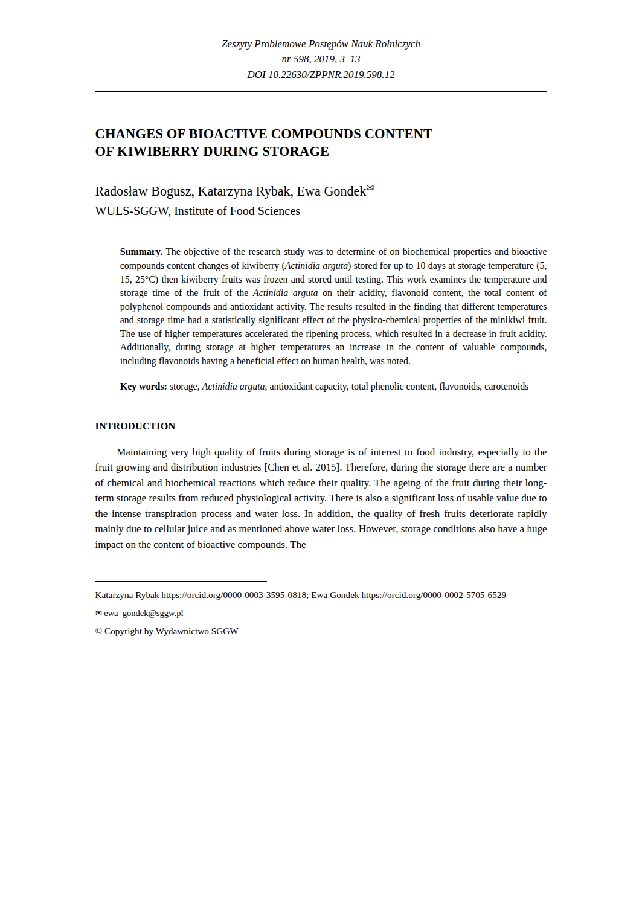Zeszyty Problemowe Postępów Nauk Rolniczych nr 598, 2019, 3–13 DOI 10.22630/ZPPNR.2019.598.12
Changes of bioactive compounds content
of kiwiberry during storage
Radosław Bogusz, Katarzyna Rybak, Ewa Gondek✉
WULS-SGGW, Institute of Food Sciences
Summary. The objective of the research study was to determine of on biochemical properties and bioactive compounds content changes of kiwiberry (Actinidia arguta) stored for up to 10 days at storage temperature (5, 15, 25°C) then kiwiberry fruits was frozen and stored until testing. This work examines the temperature and storage time of the fruit of the Actinidia arguta on their acidity, flavonoid content, the total content of polyphenol compounds and antioxidant activity. The results resulted in the finding that different temperatures and storage time had a statistically significant effect of the physico-chemical properties of the minikiwi fruit. The use of higher temperatures accelerated the ripening process, which resulted in a decrease in fruit acidity. Additionally, during storage at higher temperatures an increase in the content of valuable compounds, including flavonoids having a beneficial effect on human health, was noted.
Key words: storage, Actinidia arguta, antioxidant capacity, total phenolic content, flavonoids, carotenoids
Introduction
Maintaining very high quality of fruits during storage is of interest to food industry, especially to the fruit growing and distribution industries [Chen et al. 2015]. Therefore, during the storage there are a number of chemical and biochemical reactions which reduce their quality. The ageing of the fruit during their long-term storage results from reduced physiological activity. There is also a significant loss of usable value due to the intense transpiration process and water loss. In addition, the quality of fresh fruits deteriorate rapidly mainly due to cellular juice and as mentioned above water loss. However, storage conditions also have a huge impact on the content of bioactive compounds. The
Katarzyna Rybak https://orcid.org/0000-0003-3595-0818; Ewa Gondek https://orcid.org/0000-0002-5705-6529
✉ ewa_gondek@sggw.pl
© Copyright by Wydawnictwo SGGW